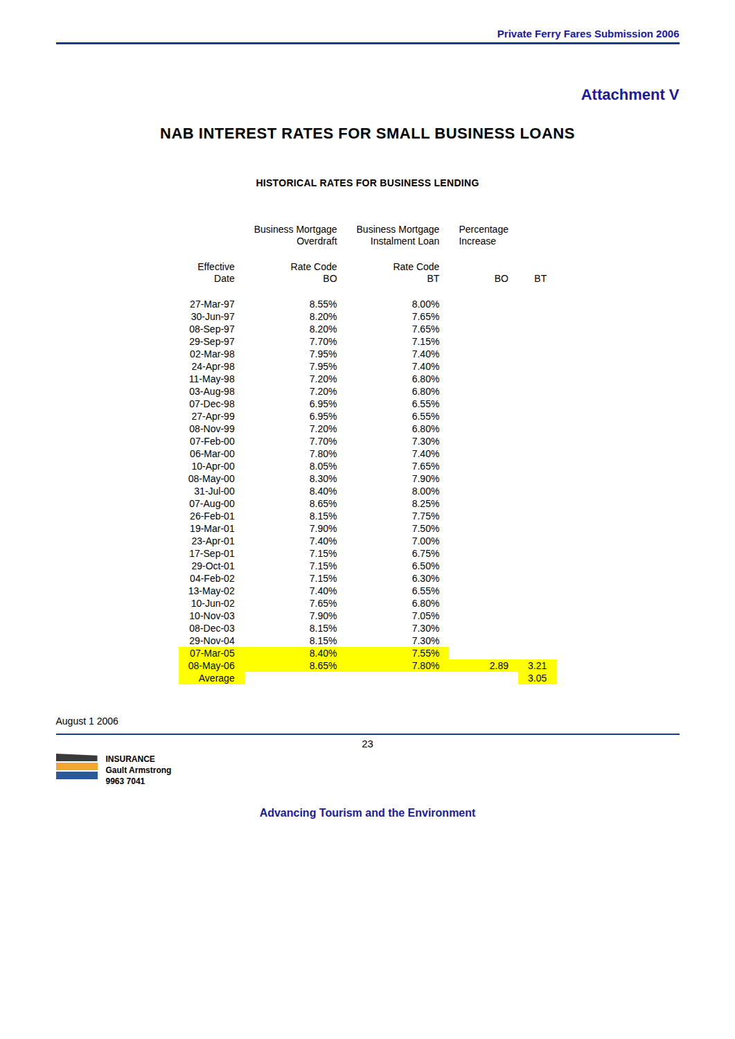Private Ferry Fares Submission 2006
Attachment V
NAB INTEREST RATES FOR SMALL BUSINESS LOANS
HISTORICAL RATES FOR BUSINESS LENDING
| | Business Mortgage | Business Mortgage | Percentage | |
| --- | --- | --- | --- | --- |
| | Overdraft | Instalment Loan | Increase | |
| Effective | Rate Code | Rate Code | | |
| Date | BO | BT | BO | BT |
| 27-Mar-97 | 8.55% | 8.00% | | |
| 30-Jun-97 | 8.20% | 7.65% | | |
| 08-Sep-97 | 8.20% | 7.65% | | |
| 29-Sep-97 | 7.70% | 7.15% | | |
| 02-Mar-98 | 7.95% | 7.40% | | |
| 24-Apr-98 | 7.95% | 7.40% | | |
| 11-May-98 | 7.20% | 6.80% | | |
| 03-Aug-98 | 7.20% | 6.80% | | |
| 07-Dec-98 | 6.95% | 6.55% | | |
| 27-Apr-99 | 6.95% | 6.55% | | |
| 08-Nov-99 | 7.20% | 6.80% | | |
| 07-Feb-00 | 7.70% | 7.30% | | |
| 06-Mar-00 | 7.80% | 7.40% | | |
| 10-Apr-00 | 8.05% | 7.65% | | |
| 08-May-00 | 8.30% | 7.90% | | |
| 31-Jul-00 | 8.40% | 8.00% | | |
| 07-Aug-00 | 8.65% | 8.25% | | |
| 26-Feb-01 | 8.15% | 7.75% | | |
| 19-Mar-01 | 7.90% | 7.50% | | |
| 23-Apr-01 | 7.40% | 7.00% | | |
| 17-Sep-01 | 7.15% | 6.75% | | |
| 29-Oct-01 | 7.15% | 6.50% | | |
| 04-Feb-02 | 7.15% | 6.30% | | |
| 13-May-02 | 7.40% | 6.55% | | |
| 10-Jun-02 | 7.65% | 6.80% | | |
| 10-Nov-03 | 7.90% | 7.05% | | |
| 08-Dec-03 | 8.15% | 7.30% | | |
| 29-Nov-04 | 8.15% | 7.30% | | |
| 07-Mar-05 | 8.40% | 7.55% | | |
| 08-May-06 | 8.65% | 7.80% | 2.89 | 3.21 |
| Average | | | | 3.05 |
August 1 2006
23
INSURANCE
Gault Armstrong
9963 7041
Advancing Tourism and the Environment